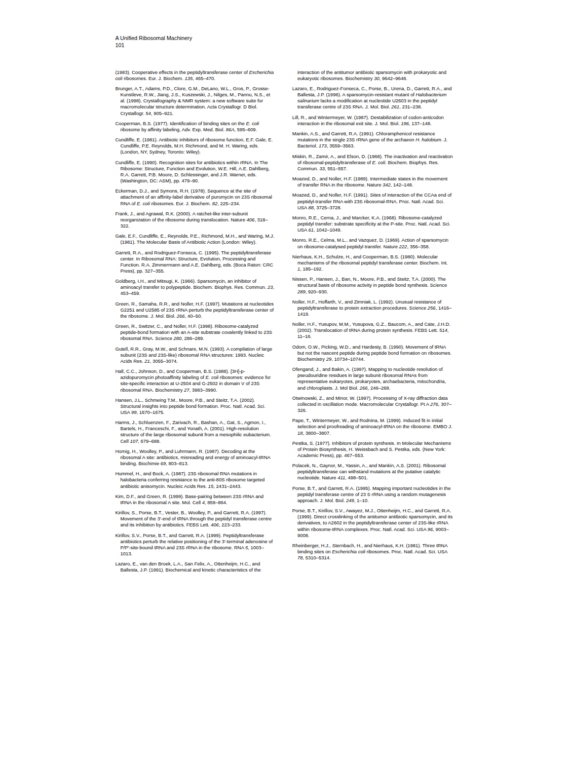A Unified Ribosomal Machinery 101
(1983). Cooperative effects in the peptidyltransferase center of Escherichia coli ribosomes. Eur. J. Biochem. 135, 465–470.
Brunger, A.T., Adams, P.D., Clore, G.M., DeLano, W.L., Gros, P., Grosse-Kunstleve, R.W., Jiang, J.S., Kuszewski, J., Nilges, M., Pannu, N.S., et al. (1998). Crystallography & NMR system: a new software suite for macromolecular structure determination. Acta Crystallogr. D Biol. Crystallogr. 54, 905–921.
Cooperman, B.S. (1977). Identification of binding sites on the E. coli ribosome by affinity labeling, Adv. Exp. Med. Biol. 86A, 595–609.
Cundliffe, E. (1981). Antibiotic inhibitors of ribosome function, E.F. Gale, E. Cundliffe, P.E. Reynolds, M.H. Richmond, and M. H. Waring, eds. (London, NY, Sydney, Toronto: Wiley).
Cundliffe, E. (1990). Recognition sites for antibiotics within rRNA. In The Ribosome: Structure, Function and Evolution, W.E. Hill, A.E. Dahlberg, R.A. Garrett, P.B. Moore, D. Schlessinger, and J.R. Warner, eds. (Washington, DC: ASM), pp. 479–90.
Eckerman, D.J., and Symons, R.H. (1978). Sequence at the site of attachment of an affinity-label derivative of puromycin on 23S ribosomal RNA of E. coli ribosomes. Eur. J. Biochem. 82, 225–234.
Frank, J., and Agrawal, R.K. (2000). A ratchet-like inter-subunit reorganization of the ribosome during translocation. Nature 406, 318–322.
Gale, E.F., Cundliffe, E., Reynolds, P.E., Richmond, M.H., and Waring, M.J. (1981). The Molecular Basis of Antibiotic Action (London: Wiley).
Garrett, R.A., and Rodriguez-Fonseca, C. (1995). The peptidyltransferase center. In Ribosomal RNA: Structure, Evolution, Processing and Function. R.A. Zimmermann and A.E. Dahlberg, eds. (Boca Raton: CRC Press), pp. 327–355.
Goldberg, I.H., and Mitsugi, K. (1966). Sparsomycin, an inhibitor of aminoacyl transfer to polypeptide. Biochem. Biophys. Res. Commun. 23, 453–459.
Green, R., Samaha, R.R., and Noller, H.F. (1997). Mutations at nucleotides G2251 and U2585 of 23S rRNA perturb the peptidyltransferase center of the ribosome. J. Mol. Biol. 266, 40–50.
Green, R., Switzer, C., and Noller, H.F. (1998). Ribosome-catalyzed peptide-bond formation with an A-site substrate covalently linked to 23S ribosomal RNA. Science 280, 286–289.
Gutell, R.R., Gray, M.W., and Schnare, M.N. (1993). A compilation of large subunit (23S and 23S-like) ribosomal RNA structures: 1993. Nucleic Acids Res. 21, 3055–3074.
Hall, C.C., Johnson, D., and Cooperman, B.S. (1988). [3H]-p-azidopuromycin photoaffinity labeling of E. coli ribosomes: evidence for site-specific interaction at U-2504 and G-2502 in domain V of 23S ribosomal RNA. Biochemistry 27, 3983–3990.
Hansen, J.L., Schmeing T.M., Moore, P.B., and Steitz, T.A. (2002). Structural insights into peptide bond formation. Proc. Natl. Acad. Sci. USA 99, 1670–1675.
Harms, J., Schluenzen, F., Zarivach, R., Bashan, A., Gat, S., Agmon, I., Bartels, H., Franceschi, F., and Yonath, A. (2001). High-resolution structure of the large ribosomal subunit from a mesophilic eubacterium. Cell 107, 679–688.
Hornig, H., Woolley, P., and Luhrmann, R. (1987). Decoding at the ribosomal A site: antibiotics, misreading and energy of aminoacyl-tRNA binding. Biochimie 69, 803–813.
Hummel, H., and Bock, A. (1987). 23S ribosomal RNA mutations in halobacteria conferring resistance to the anti-80S ribosome targeted antibiotic anisomycin. Nucleic Acids Res. 15, 2431–2443.
Kim, D.F., and Green, R. (1999). Base-pairing between 23S rRNA and tRNA in the ribosomal A site. Mol. Cell 4, 859–864.
Kirillov, S., Porse, B.T., Vester, B., Woolley, P., and Garrett, R.A. (1997). Movement of the 3′-end of tRNA through the peptidyl transferase centre and its inhibition by antibiotics. FEBS Lett. 406, 223–233.
Kirillov, S.V., Porse, B.T., and Garrett, R.A. (1999). Peptidyltransferase antibiotics perturb the relative positioning of the 3′-terminal adenosine of P/P′-site-bound tRNA and 23S rRNA in the ribosome. RNA 5, 1003–1013.
Lazaro, E., van den Broek, L.A., San Felix, A., Ottenheijm, H.C., and Ballesta, J.P. (1991). Biochemical and kinetic characteristics of the interaction of the antitumor antibiotic sparsomycin with prokaryotic and eukaryotic ribosomes. Biochemistry 30, 9642–9648.
Lazaro, E., Rodriguez-Fonseca, C., Porse, B., Urena, D., Garrett, R.A., and Ballesta, J.P. (1996). A sparsomycin-resistant mutant of Halobacterium salinarium lacks a modification at nucleotide U2603 in the peptidyl transferase centre of 23S RNA. J. Mol. Biol. 261, 231–238.
Lill, R., and Wintermeyer, W. (1987). Destabilization of codon-anticodon interaction in the ribosomal exit site. J. Mol. Biol. 196, 137–148.
Mankin, A.S., and Garrett, R.A. (1991). Chloramphenicol resistance mutations in the single 23S rRNA gene of the archaeon H. halobium. J. Bacteriol. 173, 3559–3563.
Miskin, R., Zamir, A., and Elson, D. (1968). The inactivation and reactivation of ribosomal-peptidyltransferase of E. coli. Biochem. Biophys. Res. Commun. 33, 551–557.
Moazed, D., and Noller, H.F. (1989). Intermediate states in the movement of transfer RNA in the ribosome. Nature 342, 142–148.
Moazed, D., and Noller, H.F. (1991). Sites of interaction of the CCAa end of peptidyl-transfer RNA with 23S ribosomal-RNA. Proc. Natl. Acad. Sci. USA 88, 3725–3728.
Monro, R.E., Cerna, J., and Marcker, K.A. (1968). Ribosome-catalyzed peptidyl transfer: substrate specificity at the P-site. Proc. Natl. Acad. Sci. USA 61, 1042–1049.
Monro, R.E., Celma, M.L., and Vazquez, D. (1969). Action of sparsomycin on ribosome-catalysed peptidyl transfer. Nature 222, 356–358.
Nierhaus, K.H., Schulze, H., and Cooperman, B.S. (1980). Molecular mechanisms of the ribosomal peptidyl transferase center. Biochem. Int. 1, 185–192.
Nissen, P., Hansen, J., Ban, N., Moore, P.B., and Steitz, T.A. (2000). The structural basis of ribosome activity in peptide bond synthesis. Science 289, 920–930.
Noller, H.F., Hoffarth, V., and Zimniak, L. (1992). Unusual resistance of peptidyltransferase to protein extraction procedures. Science 256, 1416–1419.
Noller, H.F., Yusupov, M.M., Yusupova, G.Z., Baucom, A., and Cate, J.H.D. (2002). Translocation of tRNA during protein synthesis. FEBS Lett. 514, 11–16.
Odom, O.W., Picking, W.D., and Hardesty, B. (1990). Movement of tRNA but not the nascent peptide during peptide bond formation on ribosomes. Biochemistry 29, 10734–10744.
Ofengand, J., and Bakin, A. (1997). Mapping to nucleotide resolution of pseudouridine residues in large subunit ribosomal RNAs from representative eukaryotes, prokaryotes, archaebacteria, mitochondria, and chloroplasts. J. Mol Biol. 266, 246–268.
Otwinowski, Z., and Minor, W. (1997). Processing of X-ray diffraction data collected in oscillation mode. Macromolecular Crystallogr. Pt A 276, 307–326.
Pape, T., Wintermeyer, W., and Rodnina, M. (1999). Induced fit in initial selection and proofreading of aminoacyl-tRNA on the ribosome. EMBO J. 18, 3800–3807.
Pestka, S. (1977). Inhibitors of protein synthesis. In Molecular Mechanisms of Protein Biosynthesis, H. Weissbach and S. Pestka, eds. (New York: Academic Press), pp. 467–553.
Polacek, N., Gaynor, M., Yassin, A., and Mankin, A.S. (2001). Ribosomal peptidyltransferase can withstand mutations at the putative catalytic nucleotide. Nature 411, 498–501.
Porse, B.T., and Garrett, R.A. (1995). Mapping important nucleotides in the peptidyl transferase centre of 23 S rRNA using a random mutagenesis approach. J. Mol. Biol. 249, 1–10.
Porse, B.T., Kirillov, S.V., Awayez, M.J., Ottenheijm, H.C., and Garrett, R.A. (1999). Direct crosslinking of the antitumor antibiotic sparsomycin, and its derivatives, to A2602 in the peptidyltransferase center of 23S-like rRNA within ribosome-tRNA complexes. Proc. Natl. Acad. Sci. USA 96, 9003–9008.
Rheinberger, H.J., Sternbach, H., and Nierhaus, K.H. (1981). Three tRNA binding sites on Escherichia coli ribosomes. Proc. Natl. Acad. Sci. USA 78, 5310–5314.